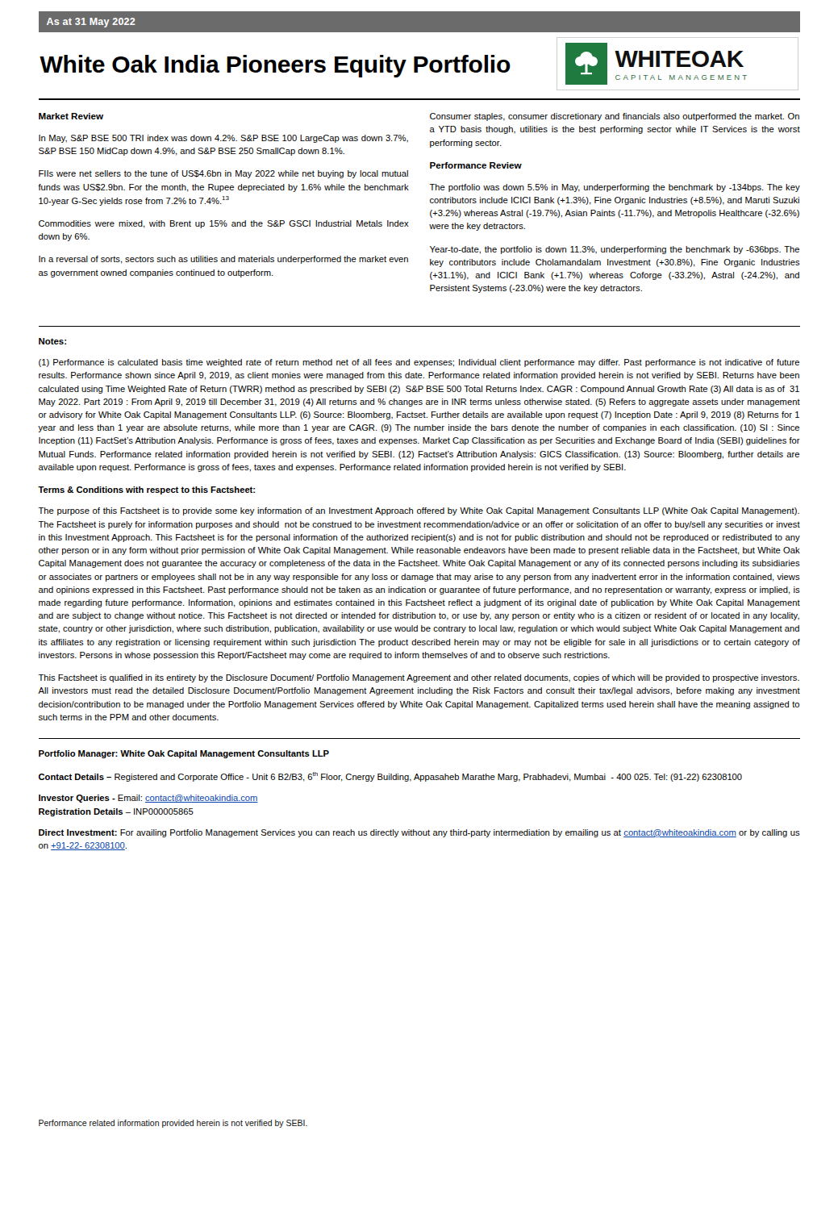As at 31 May 2022
White Oak India Pioneers Equity Portfolio
WHITEOAK CAPITAL MANAGEMENT
Market Review
In May, S&P BSE 500 TRI index was down 4.2%. S&P BSE 100 LargeCap was down 3.7%, S&P BSE 150 MidCap down 4.9%, and S&P BSE 250 SmallCap down 8.1%.
FIIs were net sellers to the tune of US$4.6bn in May 2022 while net buying by local mutual funds was US$2.9bn. For the month, the Rupee depreciated by 1.6% while the benchmark 10-year G-Sec yields rose from 7.2% to 7.4%.13
Commodities were mixed, with Brent up 15% and the S&P GSCI Industrial Metals Index down by 6%.
In a reversal of sorts, sectors such as utilities and materials underperformed the market even as government owned companies continued to outperform.
Consumer staples, consumer discretionary and financials also outperformed the market. On a YTD basis though, utilities is the best performing sector while IT Services is the worst performing sector.
Performance Review
The portfolio was down 5.5% in May, underperforming the benchmark by -134bps. The key contributors include ICICI Bank (+1.3%), Fine Organic Industries (+8.5%), and Maruti Suzuki (+3.2%) whereas Astral (-19.7%), Asian Paints (-11.7%), and Metropolis Healthcare (-32.6%) were the key detractors.
Year-to-date, the portfolio is down 11.3%, underperforming the benchmark by -636bps. The key contributors include Cholamandalam Investment (+30.8%), Fine Organic Industries (+31.1%), and ICICI Bank (+1.7%) whereas Coforge (-33.2%), Astral (-24.2%), and Persistent Systems (-23.0%) were the key detractors.
Notes:
(1) Performance is calculated basis time weighted rate of return method net of all fees and expenses; Individual client performance may differ. Past performance is not indicative of future results. Performance shown since April 9, 2019, as client monies were managed from this date. Performance related information provided herein is not verified by SEBI. Returns have been calculated using Time Weighted Rate of Return (TWRR) method as prescribed by SEBI (2) S&P BSE 500 Total Returns Index. CAGR : Compound Annual Growth Rate (3) All data is as of 31 May 2022. Part 2019 : From April 9, 2019 till December 31, 2019 (4) All returns and % changes are in INR terms unless otherwise stated. (5) Refers to aggregate assets under management or advisory for White Oak Capital Management Consultants LLP. (6) Source: Bloomberg, Factset. Further details are available upon request (7) Inception Date : April 9, 2019 (8) Returns for 1 year and less than 1 year are absolute returns, while more than 1 year are CAGR. (9) The number inside the bars denote the number of companies in each classification. (10) SI : Since Inception (11) FactSet’s Attribution Analysis. Performance is gross of fees, taxes and expenses. Market Cap Classification as per Securities and Exchange Board of India (SEBI) guidelines for Mutual Funds. Performance related information provided herein is not verified by SEBI. (12) Factset’s Attribution Analysis: GICS Classification. (13) Source: Bloomberg, further details are available upon request. Performance is gross of fees, taxes and expenses. Performance related information provided herein is not verified by SEBI.
Terms & Conditions with respect to this Factsheet:
The purpose of this Factsheet is to provide some key information of an Investment Approach offered by White Oak Capital Management Consultants LLP (White Oak Capital Management). The Factsheet is purely for information purposes and should not be construed to be investment recommendation/advice or an offer or solicitation of an offer to buy/sell any securities or invest in this Investment Approach. This Factsheet is for the personal information of the authorized recipient(s) and is not for public distribution and should not be reproduced or redistributed to any other person or in any form without prior permission of White Oak Capital Management. While reasonable endeavors have been made to present reliable data in the Factsheet, but White Oak Capital Management does not guarantee the accuracy or completeness of the data in the Factsheet. White Oak Capital Management or any of its connected persons including its subsidiaries or associates or partners or employees shall not be in any way responsible for any loss or damage that may arise to any person from any inadvertent error in the information contained, views and opinions expressed in this Factsheet. Past performance should not be taken as an indication or guarantee of future performance, and no representation or warranty, express or implied, is made regarding future performance. Information, opinions and estimates contained in this Factsheet reflect a judgment of its original date of publication by White Oak Capital Management and are subject to change without notice. This Factsheet is not directed or intended for distribution to, or use by, any person or entity who is a citizen or resident of or located in any locality, state, country or other jurisdiction, where such distribution, publication, availability or use would be contrary to local law, regulation or which would subject White Oak Capital Management and its affiliates to any registration or licensing requirement within such jurisdiction The product described herein may or may not be eligible for sale in all jurisdictions or to certain category of investors. Persons in whose possession this Report/Factsheet may come are required to inform themselves of and to observe such restrictions.
This Factsheet is qualified in its entirety by the Disclosure Document/ Portfolio Management Agreement and other related documents, copies of which will be provided to prospective investors. All investors must read the detailed Disclosure Document/Portfolio Management Agreement including the Risk Factors and consult their tax/legal advisors, before making any investment decision/contribution to be managed under the Portfolio Management Services offered by White Oak Capital Management. Capitalized terms used herein shall have the meaning assigned to such terms in the PPM and other documents.
Portfolio Manager: White Oak Capital Management Consultants LLP
Contact Details – Registered and Corporate Office - Unit 6 B2/B3, 6th Floor, Cnergy Building, Appasaheb Marathe Marg, Prabhadevi, Mumbai - 400 025. Tel: (91-22) 62308100
Investor Queries - Email: contact@whiteoakindia.com
Registration Details – INP000005865
Direct Investment: For availing Portfolio Management Services you can reach us directly without any third-party intermediation by emailing us at contact@whiteoakindia.com or by calling us on +91-22- 62308100.
Performance related information provided herein is not verified by SEBI.